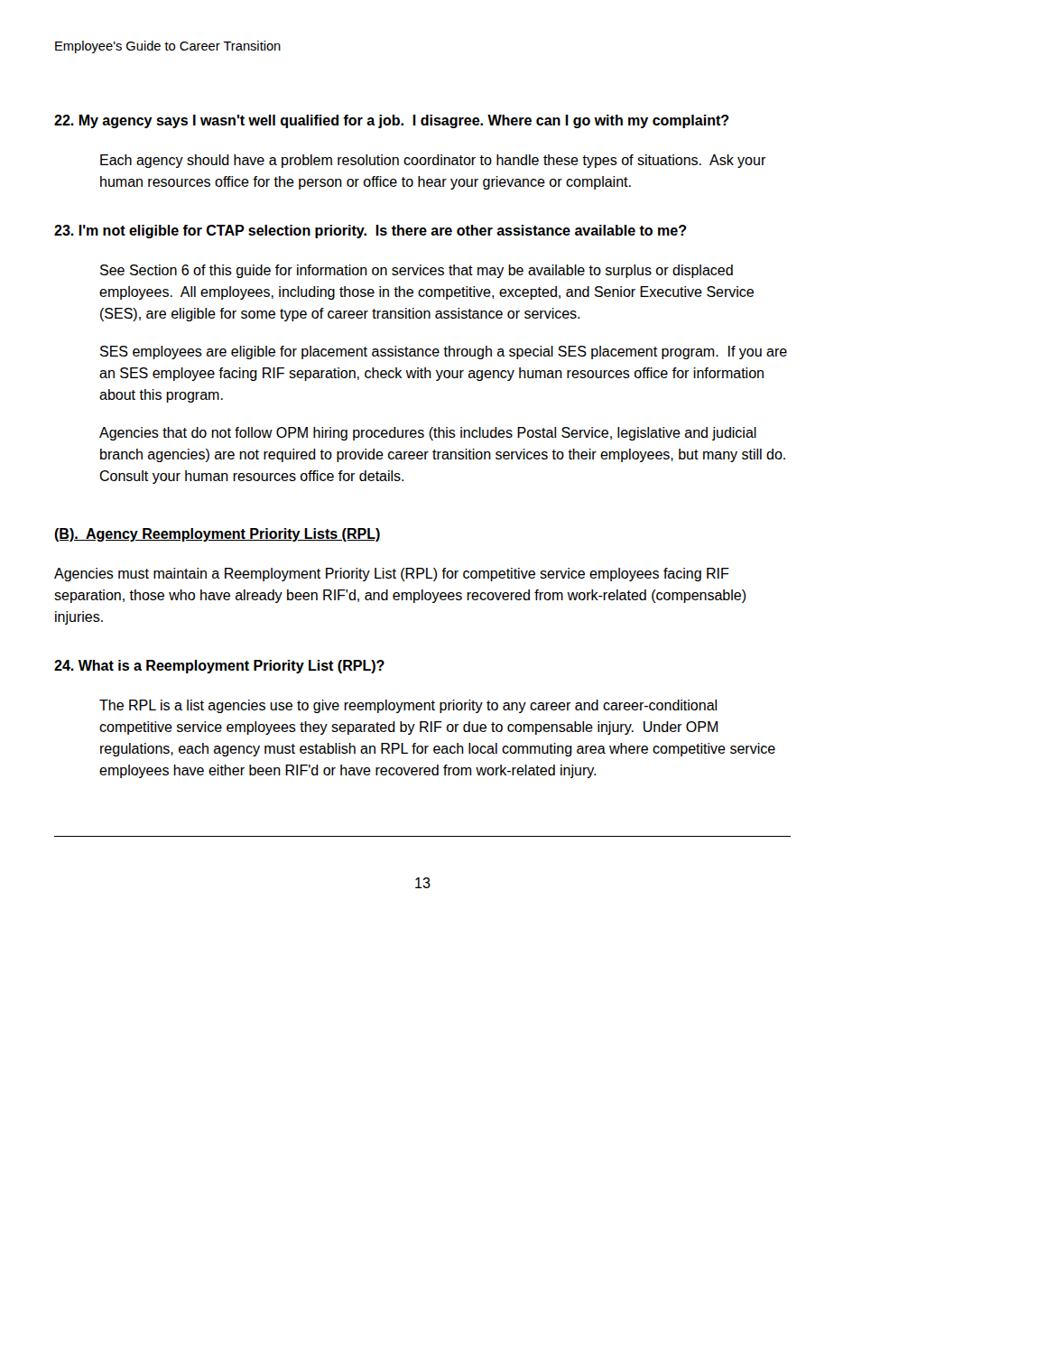Employee's Guide to Career Transition
22. My agency says I wasn't well qualified for a job. I disagree. Where can I go with my complaint?
Each agency should have a problem resolution coordinator to handle these types of situations. Ask your human resources office for the person or office to hear your grievance or complaint.
23. I'm not eligible for CTAP selection priority. Is there are other assistance available to me?
See Section 6 of this guide for information on services that may be available to surplus or displaced employees. All employees, including those in the competitive, excepted, and Senior Executive Service (SES), are eligible for some type of career transition assistance or services.
SES employees are eligible for placement assistance through a special SES placement program. If you are an SES employee facing RIF separation, check with your agency human resources office for information about this program.
Agencies that do not follow OPM hiring procedures (this includes Postal Service, legislative and judicial branch agencies) are not required to provide career transition services to their employees, but many still do. Consult your human resources office for details.
(B). Agency Reemployment Priority Lists (RPL)
Agencies must maintain a Reemployment Priority List (RPL) for competitive service employees facing RIF separation, those who have already been RIF'd, and employees recovered from work-related (compensable) injuries.
24. What is a Reemployment Priority List (RPL)?
The RPL is a list agencies use to give reemployment priority to any career and career-conditional competitive service employees they separated by RIF or due to compensable injury. Under OPM regulations, each agency must establish an RPL for each local commuting area where competitive service employees have either been RIF'd or have recovered from work-related injury.
13